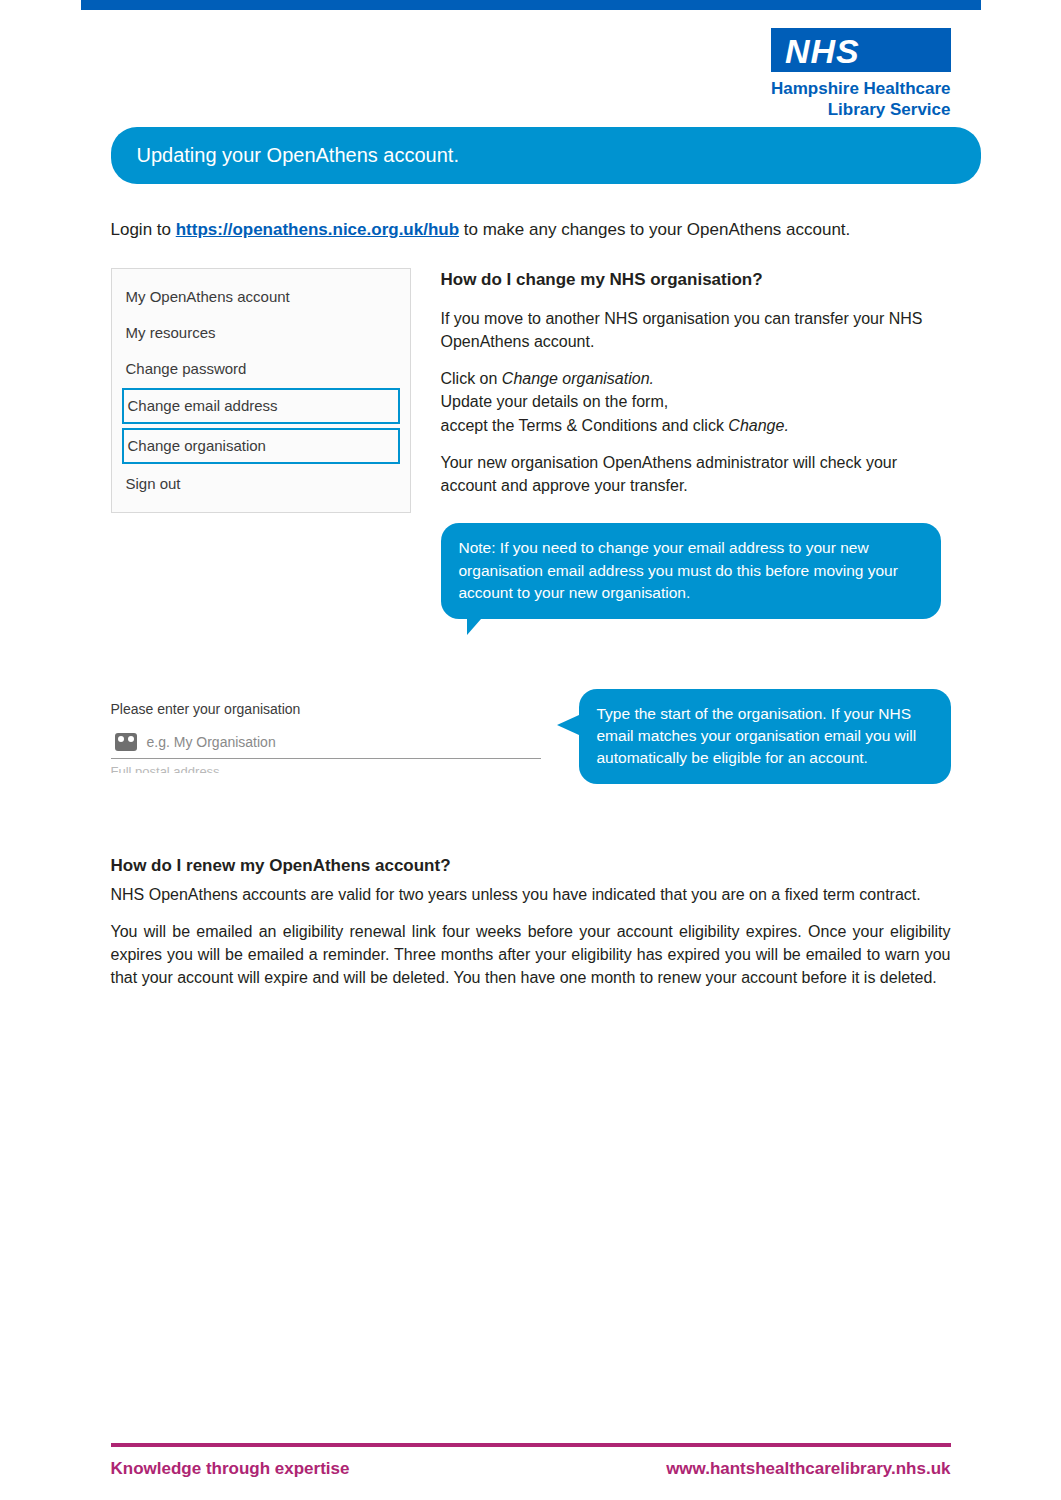NHS
Hampshire Healthcare
Library Service
Updating your OpenAthens account.
Login to https://openathens.nice.org.uk/hub to make any changes to your OpenAthens account.
My OpenAthens account
My resources
Change password
Change email address
Change organisation
Sign out
How do I change my NHS organisation?
If you move to another NHS organisation you can transfer your NHS OpenAthens account.
Click on Change organisation.
Update your details on the form,
accept the Terms & Conditions and click Change.
Your new organisation OpenAthens administrator will check your account and approve your transfer.
Note: If you need to change your email address to your new organisation email address you must do this before moving your account to your new organisation.
Please enter your organisation
e.g. My Organisation
Full postal address
Type the start of the organisation. If your NHS email matches your organisation email you will automatically be eligible for an account.
How do I renew my OpenAthens account?
NHS OpenAthens accounts are valid for two years unless you have indicated that you are on a fixed term contract.
You will be emailed an eligibility renewal link four weeks before your account eligibility expires. Once your eligibility expires you will be emailed a reminder. Three months after your eligibility has expired you will be emailed to warn you that your account will expire and will be deleted. You then have one month to renew your account before it is deleted.
Knowledge through expertise www.hantshealthcarelibrary.nhs.uk